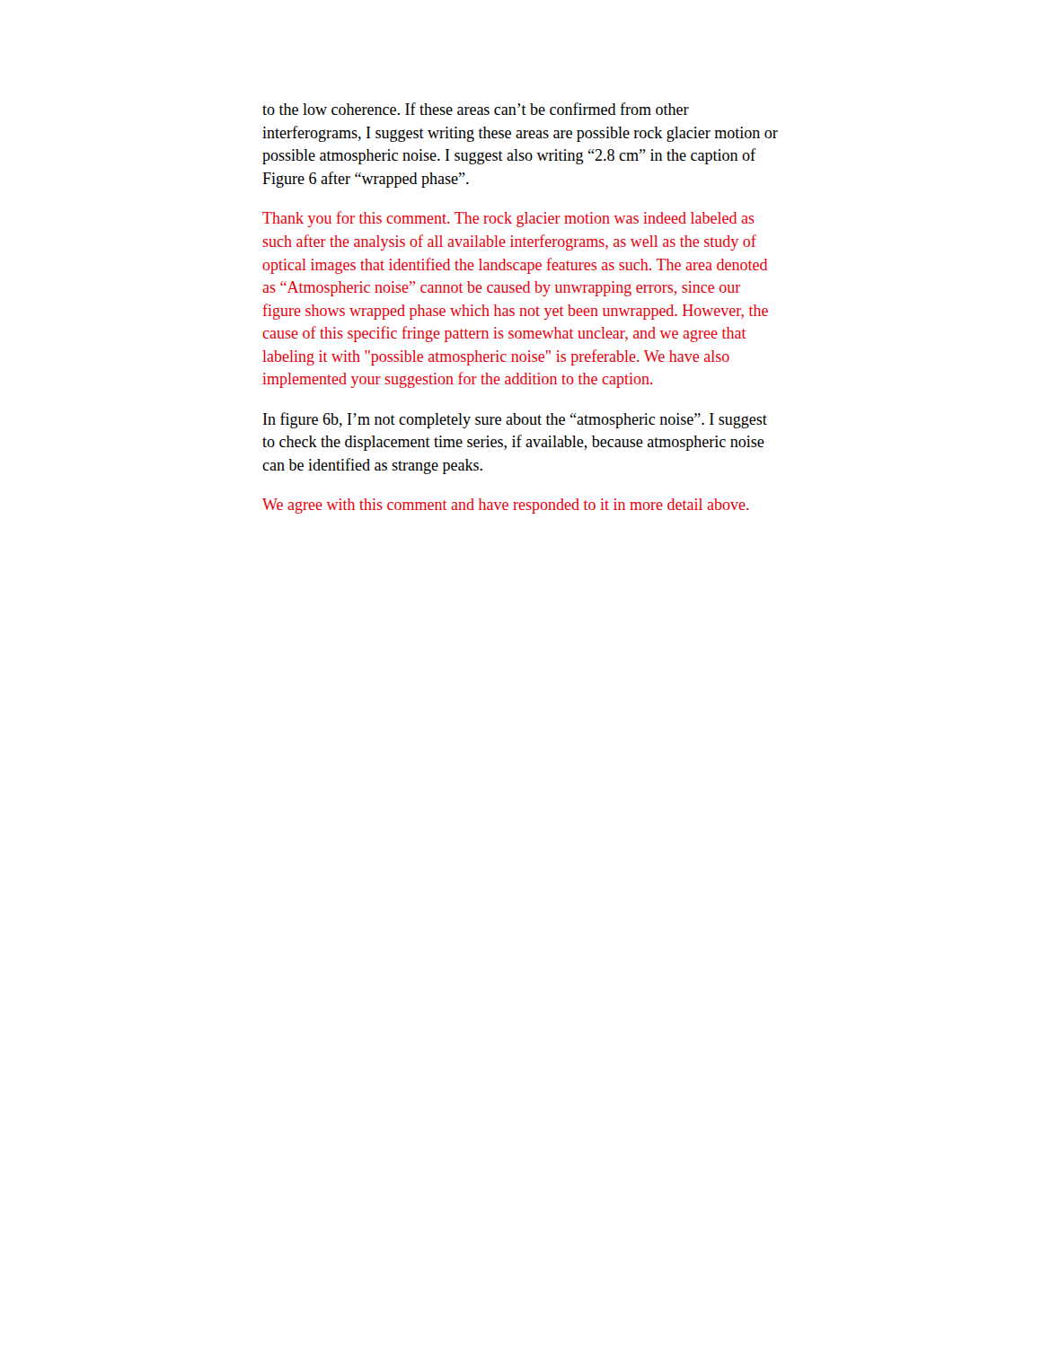to the low coherence. If these areas can’t be confirmed from other interferograms, I suggest writing these areas are possible rock glacier motion or possible atmospheric noise. I suggest also writing “2.8 cm” in the caption of Figure 6 after “wrapped phase”.
Thank you for this comment. The rock glacier motion was indeed labeled as such after the analysis of all available interferograms, as well as the study of optical images that identified the landscape features as such. The area denoted as “Atmospheric noise” cannot be caused by unwrapping errors, since our figure shows wrapped phase which has not yet been unwrapped. However, the cause of this specific fringe pattern is somewhat unclear, and we agree that labeling it with "possible atmospheric noise" is preferable. We have also implemented your suggestion for the addition to the caption.
In figure 6b, I’m not completely sure about the “atmospheric noise”. I suggest to check the displacement time series, if available, because atmospheric noise can be identified as strange peaks.
We agree with this comment and have responded to it in more detail above.